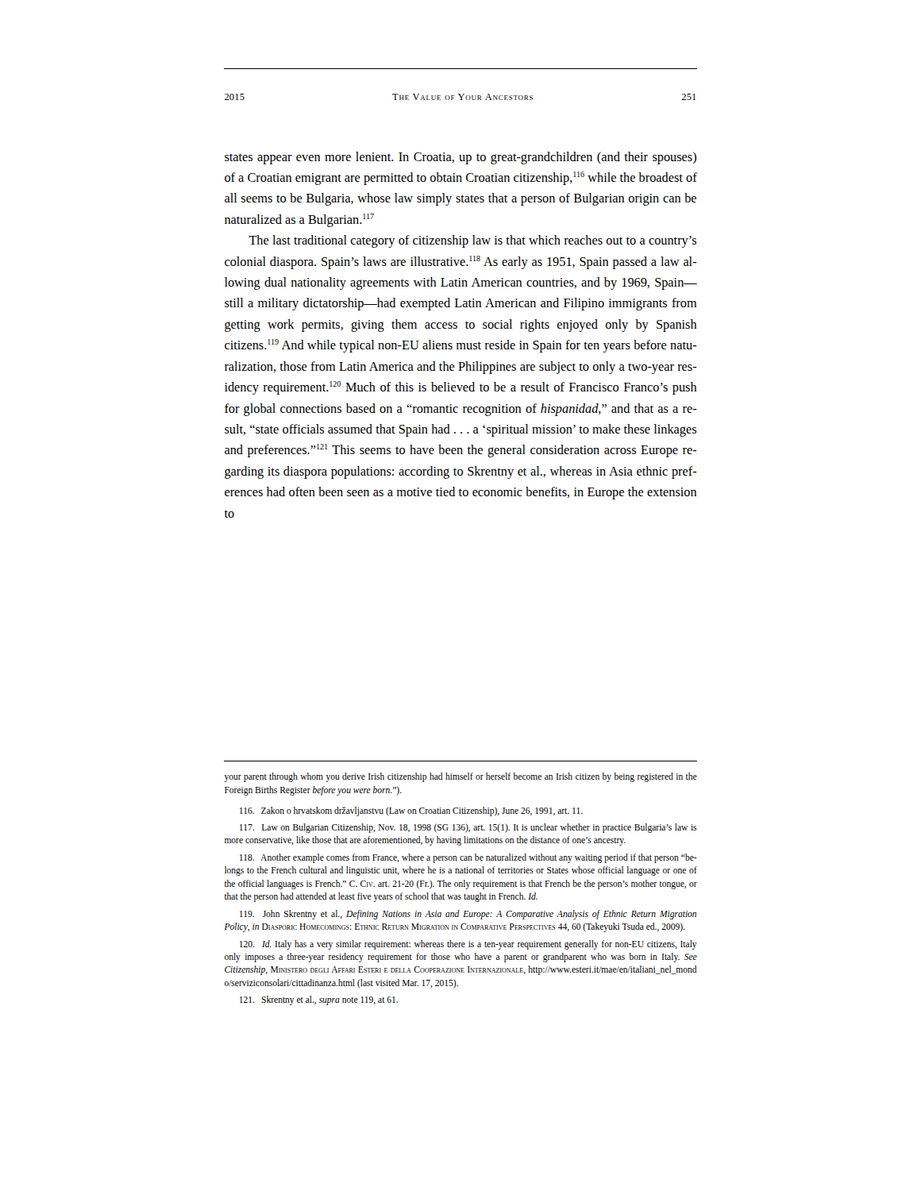2015 The Value of Your Ancestors 251
states appear even more lenient. In Croatia, up to great-grandchildren (and their spouses) of a Croatian emigrant are permitted to obtain Croatian citizenship,116 while the broadest of all seems to be Bulgaria, whose law simply states that a person of Bulgarian origin can be naturalized as a Bulgarian.117
The last traditional category of citizenship law is that which reaches out to a country’s colonial diaspora. Spain’s laws are illustrative.118 As early as 1951, Spain passed a law allowing dual nationality agreements with Latin American countries, and by 1969, Spain—still a military dictatorship—had exempted Latin American and Filipino immigrants from getting work permits, giving them access to social rights enjoyed only by Spanish citizens.119 And while typical non-EU aliens must reside in Spain for ten years before naturalization, those from Latin America and the Philippines are subject to only a two-year residency requirement.120 Much of this is believed to be a result of Francisco Franco’s push for global connections based on a “romantic recognition of hispanidad,” and that as a result, “state officials assumed that Spain had . . . a ‘spiritual mission’ to make these linkages and preferences.”121 This seems to have been the general consideration across Europe regarding its diaspora populations: according to Skrentny et al., whereas in Asia ethnic preferences had often been seen as a motive tied to economic benefits, in Europe the extension to
your parent through whom you derive Irish citizenship had himself or herself become an Irish citizen by being registered in the Foreign Births Register before you were born.”).
116. Zakon o hrvatskom državljanstvu (Law on Croatian Citizenship), June 26, 1991, art. 11.
117. Law on Bulgarian Citizenship, Nov. 18, 1998 (SG 136), art. 15(1). It is unclear whether in practice Bulgaria’s law is more conservative, like those that are aforementioned, by having limitations on the distance of one’s ancestry.
118. Another example comes from France, where a person can be naturalized without any waiting period if that person “belongs to the French cultural and linguistic unit, where he is a national of territories or States whose official language or one of the official languages is French.” C. Civ. art. 21-20 (Fr.). The only requirement is that French be the person’s mother tongue, or that the person had attended at least five years of school that was taught in French. Id.
119. John Skrentny et al., Defining Nations in Asia and Europe: A Comparative Analysis of Ethnic Return Migration Policy, in Diasporic Homecomings: Ethnic Return Migration in Comparative Perspectives 44, 60 (Takeyuki Tsuda ed., 2009).
120. Id. Italy has a very similar requirement: whereas there is a ten-year requirement generally for non-EU citizens, Italy only imposes a three-year residency requirement for those who have a parent or grandparent who was born in Italy. See Citizenship, Ministero degli Affari Esteri e della Cooperazione Internazionale, http://www.esteri.it/mae/en/italiani_nel_mondo/serviziconsolari/cittadinanza.html (last visited Mar. 17, 2015).
121. Skrentny et al., supra note 119, at 61.